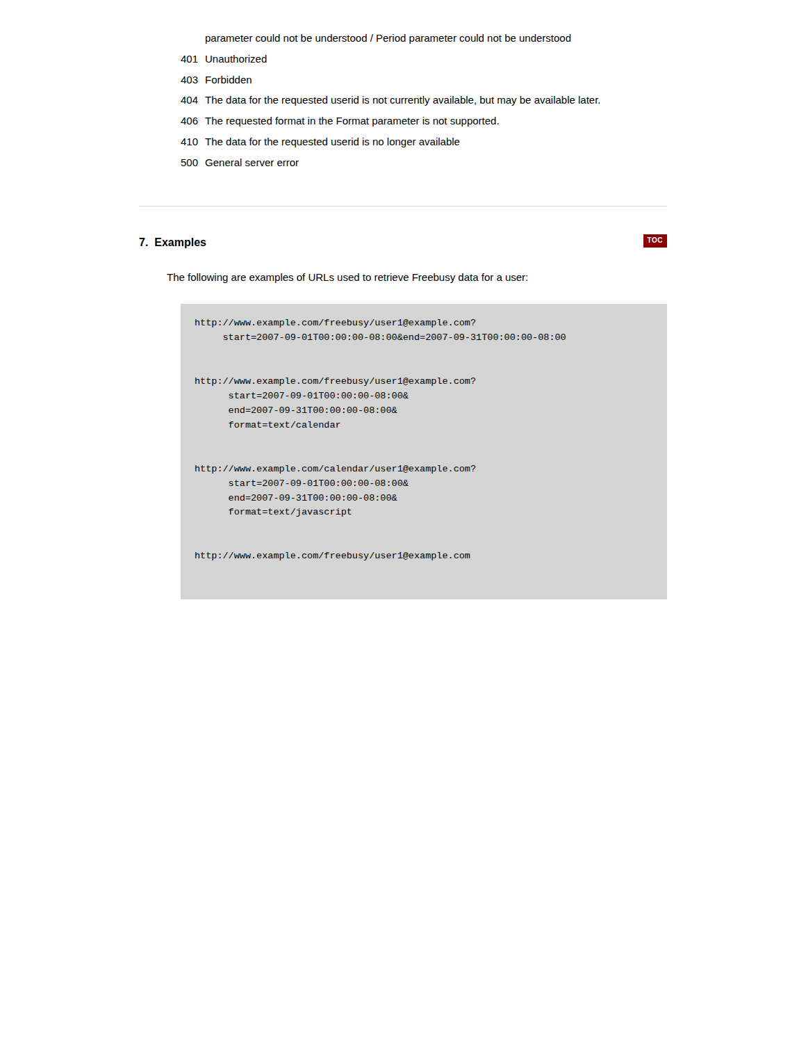| | parameter could not be understood / Period parameter could not be understood |
| 401 | Unauthorized |
| 403 | Forbidden |
| 404 | The data for the requested userid is not currently available, but may be available later. |
| 406 | The requested format in the Format parameter is not supported. |
| 410 | The data for the requested userid is no longer available |
| 500 | General server error |
7. Examples
TOC
The following are examples of URLs used to retrieve Freebusy data for a user:
http://www.example.com/freebusy/user1@example.com?
     start=2007-09-01T00:00:00-08:00&end=2007-09-31T00:00:00-08:00


http://www.example.com/freebusy/user1@example.com?
      start=2007-09-01T00:00:00-08:00&
      end=2007-09-31T00:00:00-08:00&
      format=text/calendar


http://www.example.com/calendar/user1@example.com?
      start=2007-09-01T00:00:00-08:00&
      end=2007-09-31T00:00:00-08:00&
      format=text/javascript


http://www.example.com/freebusy/user1@example.com